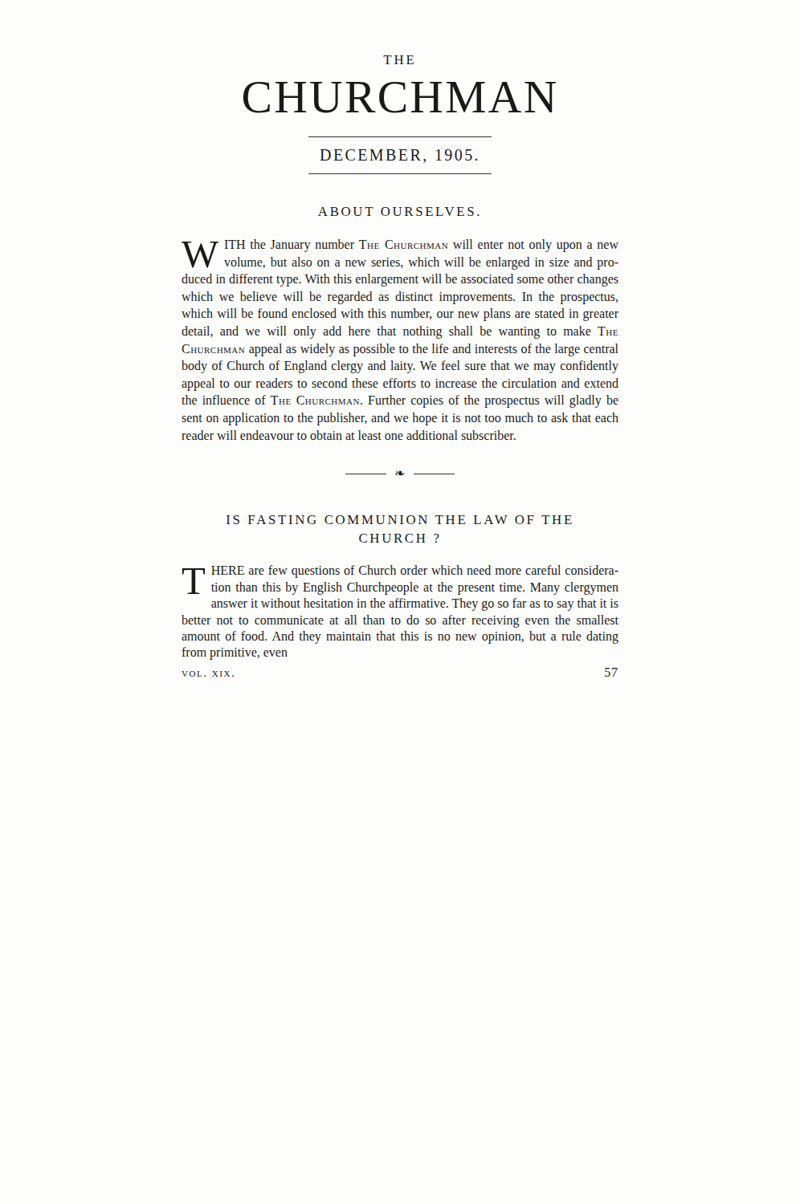THE
CHURCHMAN
DECEMBER, 1905.
ABOUT OURSELVES.
WITH the January number The Churchman will enter not only upon a new volume, but also on a new series, which will be enlarged in size and produced in different type. With this enlargement will be associated some other changes which we believe will be regarded as distinct improvements. In the prospectus, which will be found enclosed with this number, our new plans are stated in greater detail, and we will only add here that nothing shall be wanting to make The Churchman appeal as widely as possible to the life and interests of the large central body of Church of England clergy and laity. We feel sure that we may confidently appeal to our readers to second these efforts to increase the circulation and extend the influence of The Churchman. Further copies of the prospectus will gladly be sent on application to the publisher, and we hope it is not too much to ask that each reader will endeavour to obtain at least one additional subscriber.
❧
IS FASTING COMMUNION THE LAW OF THE CHURCH ?
THERE are few questions of Church order which need more careful consideration than this by English Churchpeople at the present time. Many clergymen answer it without hesitation in the affirmative. They go so far as to say that it is better not to communicate at all than to do so after receiving even the smallest amount of food. And they maintain that this is no new opinion, but a rule dating from primitive, even
vol. xix. 57